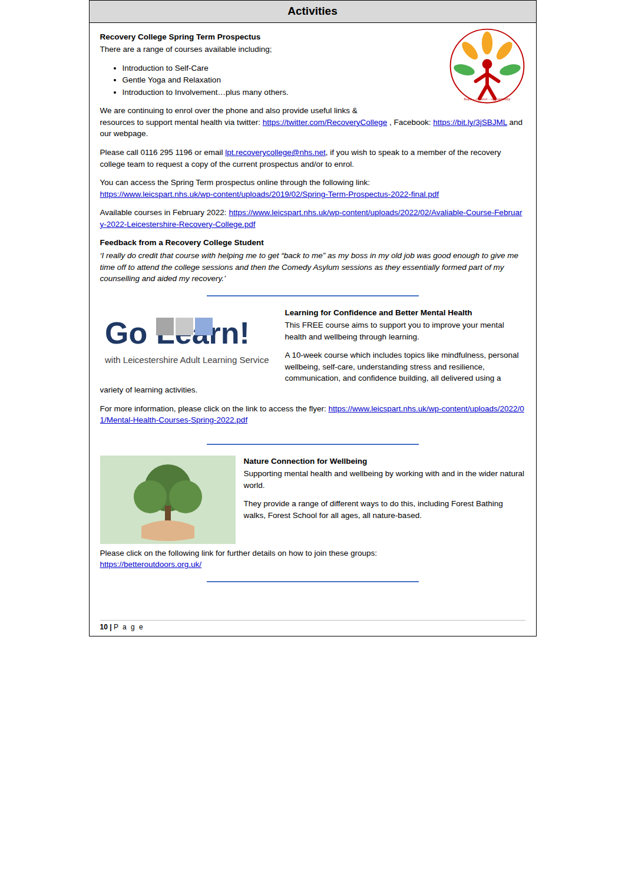Activities
Recovery College Spring Term Prospectus
There are a range of courses available including;
Introduction to Self-Care
Gentle Yoga and Relaxation
Introduction to Involvement…plus many others.
We are continuing to enrol over the phone and also provide useful links &
resources to support mental health via twitter: https://twitter.com/RecoveryCollege , Facebook: https://bit.ly/3jSBJML and our webpage.
Please call 0116 295 1196 or email lpt.recoverycollege@nhs.net, if you wish to speak to a member of the recovery college team to request a copy of the current prospectus and/or to enrol.
You can access the Spring Term prospectus online through the following link:
https://www.leicspart.nhs.uk/wp-content/uploads/2019/02/Spring-Term-Prospectus-2022-final.pdf
Available courses in February 2022: https://www.leicspart.nhs.uk/wp-content/uploads/2022/02/Avaliable-Course-February-2022-Leicestershire-Recovery-College.pdf
Feedback from a Recovery College Student
‘I really do credit that course with helping me to get “back to me” as my boss in my old job was good enough to give me time off to attend the college sessions and then the Comedy Asylum sessions as they essentially formed part of my counselling and aided my recovery.’
Learning for Confidence and Better Mental Health
This FREE course aims to support you to improve your mental health and wellbeing through learning.
A 10-week course which includes topics like mindfulness, personal wellbeing, self-care, understanding stress and resilience, communication, and confidence building, all delivered using a variety of learning activities.
For more information, please click on the link to access the flyer: https://www.leicspart.nhs.uk/wp-content/uploads/2022/01/Mental-Health-Courses-Spring-2022.pdf
Nature Connection for Wellbeing
Supporting mental health and wellbeing by working with and in the wider natural world.
They provide a range of different ways to do this, including Forest Bathing walks, Forest School for all ages, all nature-based.
Please click on the following link for further details on how to join these groups:
https://betteroutdoors.org.uk/
10 | P a g e